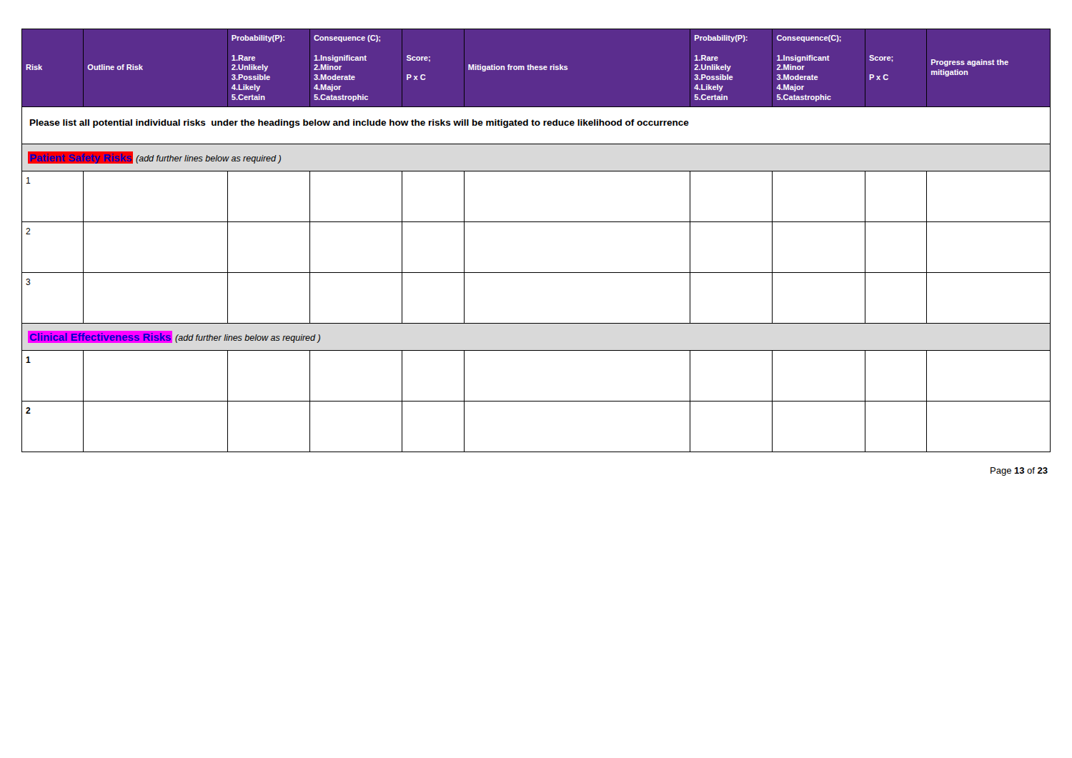| Please list all potential individual risks under the headings below and include how the risks will be mitigated to reduce likelihood of occurrence |
| Risk | Outline of Risk | Probability(P): 1.Rare 2.Unlikely 3.Possible 4.Likely 5.Certain | Consequence (C); 1.Insignificant 2.Minor 3.Moderate 4.Major 5.Catastrophic | Score; P x C | Mitigation from these risks | Probability(P): 1.Rare 2.Unlikely 3.Possible 4.Likely 5.Certain | Consequence(C); 1.Insignificant 2.Minor 3.Moderate 4.Major 5.Catastrophic | Score; P x C | Progress against the mitigation |
| Patient Safety Risks (add further lines below as required ) |
| 1 | | | | | | | | | |
| 2 | | | | | | | | | |
| 3 | | | | | | | | | |
| Clinical Effectiveness Risks (add further lines below as required ) |
| 1 | | | | | | | | | |
| 2 | | | | | | | | | |
Page 13 of 23